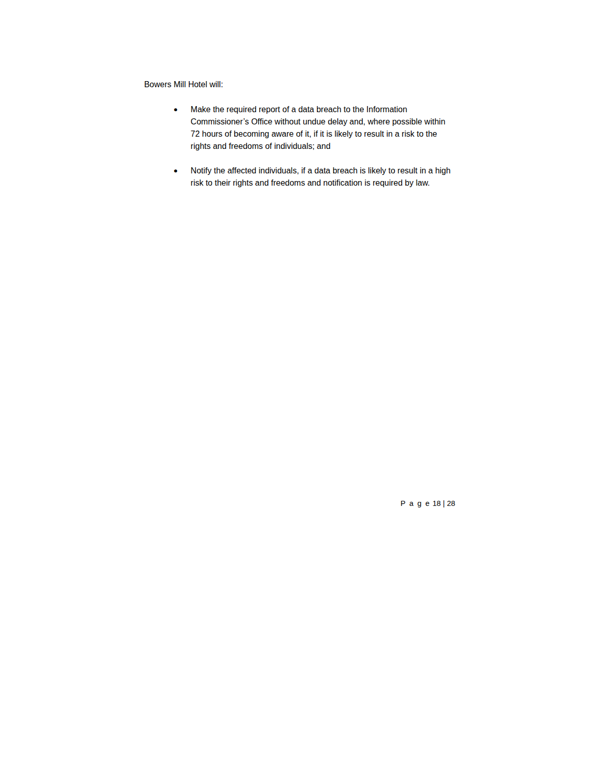Bowers Mill Hotel will:
Make the required report of a data breach to the Information Commissioner’s Office without undue delay and, where possible within 72 hours of becoming aware of it, if it is likely to result in a risk to the rights and freedoms of individuals; and
Notify the affected individuals, if a data breach is likely to result in a high risk to their rights and freedoms and notification is required by law.
P a g e 18 | 28